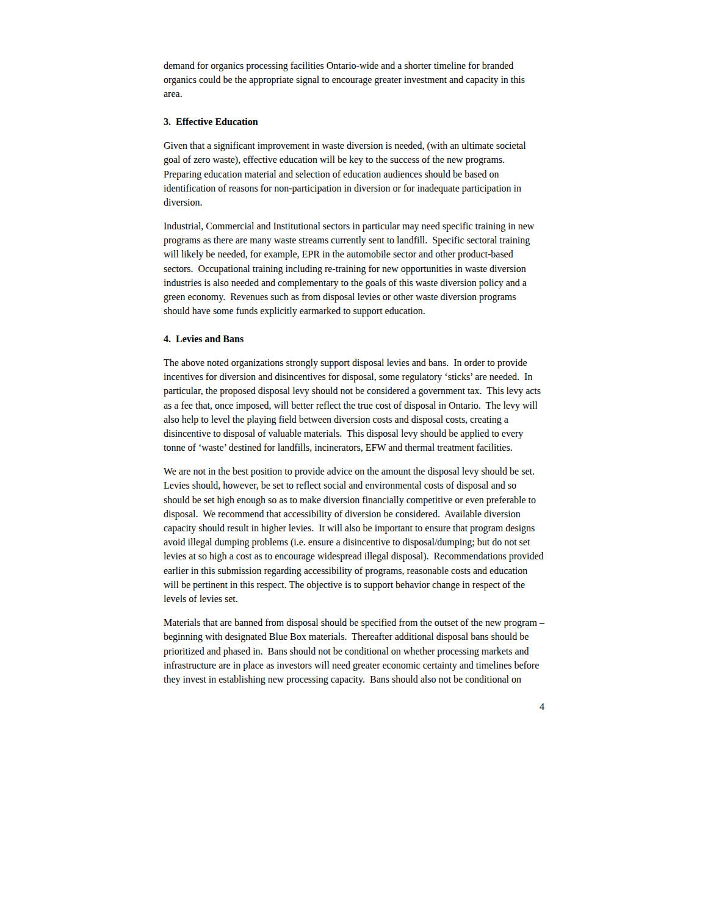demand for organics processing facilities Ontario-wide and a shorter timeline for branded organics could be the appropriate signal to encourage greater investment and capacity in this area.
3. Effective Education
Given that a significant improvement in waste diversion is needed, (with an ultimate societal goal of zero waste), effective education will be key to the success of the new programs. Preparing education material and selection of education audiences should be based on identification of reasons for non-participation in diversion or for inadequate participation in diversion.
Industrial, Commercial and Institutional sectors in particular may need specific training in new programs as there are many waste streams currently sent to landfill. Specific sectoral training will likely be needed, for example, EPR in the automobile sector and other product-based sectors. Occupational training including re-training for new opportunities in waste diversion industries is also needed and complementary to the goals of this waste diversion policy and a green economy. Revenues such as from disposal levies or other waste diversion programs should have some funds explicitly earmarked to support education.
4. Levies and Bans
The above noted organizations strongly support disposal levies and bans. In order to provide incentives for diversion and disincentives for disposal, some regulatory ‘sticks’ are needed. In particular, the proposed disposal levy should not be considered a government tax. This levy acts as a fee that, once imposed, will better reflect the true cost of disposal in Ontario. The levy will also help to level the playing field between diversion costs and disposal costs, creating a disincentive to disposal of valuable materials. This disposal levy should be applied to every tonne of ‘waste’ destined for landfills, incinerators, EFW and thermal treatment facilities.
We are not in the best position to provide advice on the amount the disposal levy should be set. Levies should, however, be set to reflect social and environmental costs of disposal and so should be set high enough so as to make diversion financially competitive or even preferable to disposal. We recommend that accessibility of diversion be considered. Available diversion capacity should result in higher levies. It will also be important to ensure that program designs avoid illegal dumping problems (i.e. ensure a disincentive to disposal/dumping; but do not set levies at so high a cost as to encourage widespread illegal disposal). Recommendations provided earlier in this submission regarding accessibility of programs, reasonable costs and education will be pertinent in this respect. The objective is to support behavior change in respect of the levels of levies set.
Materials that are banned from disposal should be specified from the outset of the new program – beginning with designated Blue Box materials. Thereafter additional disposal bans should be prioritized and phased in. Bans should not be conditional on whether processing markets and infrastructure are in place as investors will need greater economic certainty and timelines before they invest in establishing new processing capacity. Bans should also not be conditional on
4